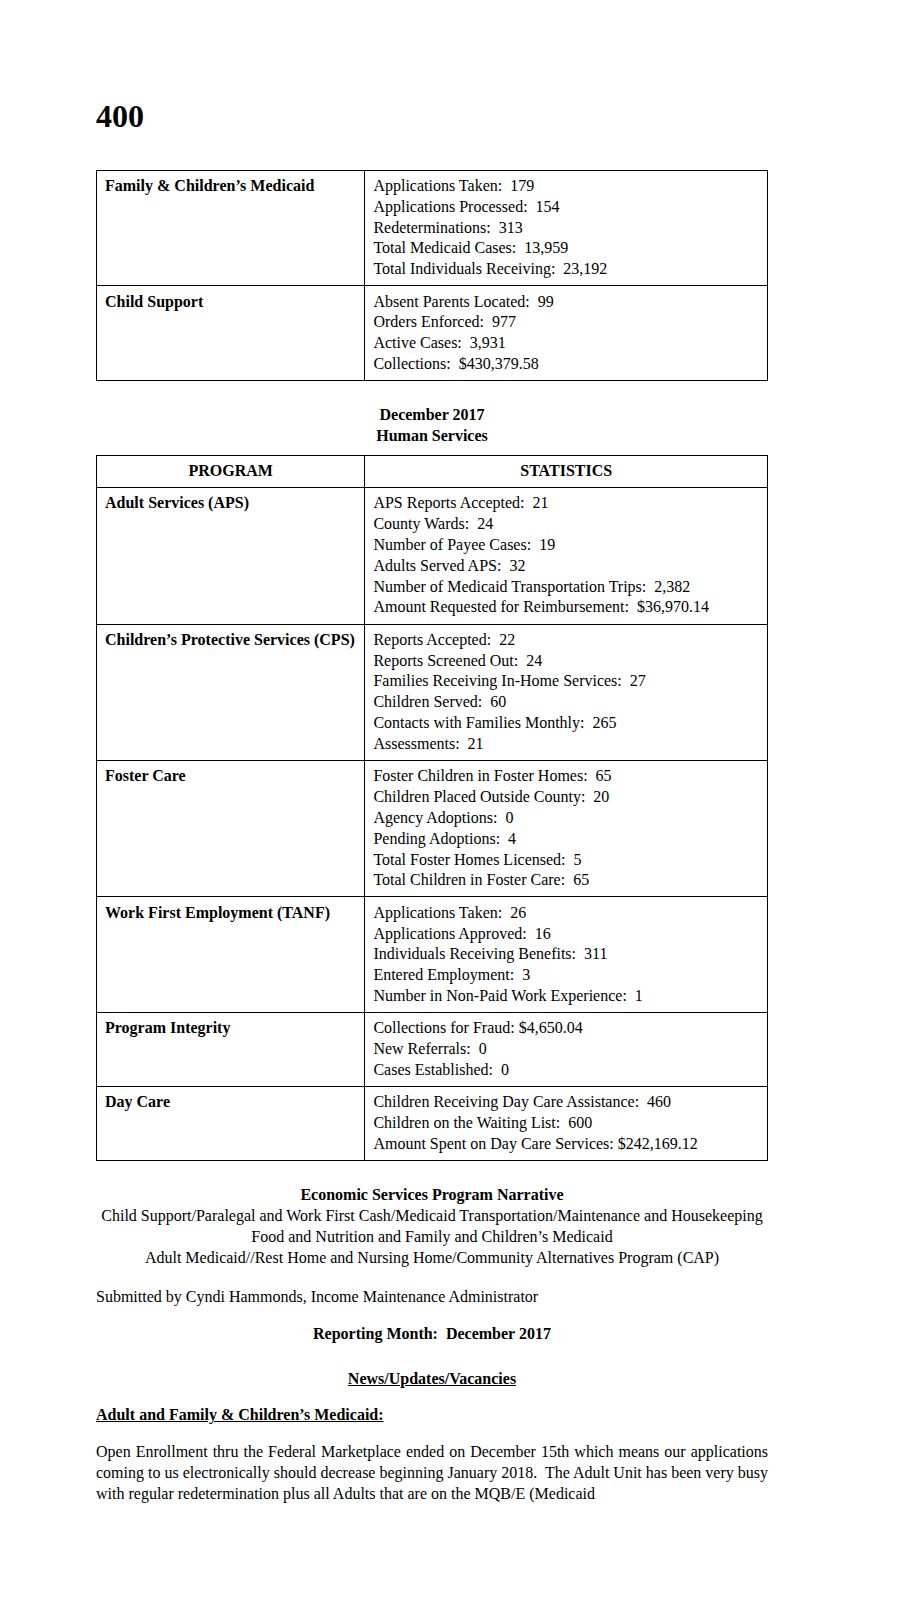400
| Family & Children’s Medicaid | Applications Taken: 179 Applications Processed: 154 Redeterminations: 313 Total Medicaid Cases: 13,959 Total Individuals Receiving: 23,192 |
| Child Support | Absent Parents Located: 99 Orders Enforced: 977 Active Cases: 3,931 Collections: $430,379.58 |
December 2017
Human Services
| PROGRAM | STATISTICS |
| --- | --- |
| Adult Services (APS) | APS Reports Accepted: 21 County Wards: 24 Number of Payee Cases: 19 Adults Served APS: 32 Number of Medicaid Transportation Trips: 2,382 Amount Requested for Reimbursement: $36,970.14 |
| Children’s Protective Services (CPS) | Reports Accepted: 22 Reports Screened Out: 24 Families Receiving In-Home Services: 27 Children Served: 60 Contacts with Families Monthly: 265 Assessments: 21 |
| Foster Care | Foster Children in Foster Homes: 65 Children Placed Outside County: 20 Agency Adoptions: 0 Pending Adoptions: 4 Total Foster Homes Licensed: 5 Total Children in Foster Care: 65 |
| Work First Employment (TANF) | Applications Taken: 26 Applications Approved: 16 Individuals Receiving Benefits: 311 Entered Employment: 3 Number in Non-Paid Work Experience: 1 |
| Program Integrity | Collections for Fraud: $4,650.04 New Referrals: 0 Cases Established: 0 |
| Day Care | Children Receiving Day Care Assistance: 460 Children on the Waiting List: 600 Amount Spent on Day Care Services: $242,169.12 |
Economic Services Program Narrative
Child Support/Paralegal and Work First Cash/Medicaid Transportation/Maintenance and Housekeeping
Food and Nutrition and Family and Children’s Medicaid
Adult Medicaid//Rest Home and Nursing Home/Community Alternatives Program (CAP)
Submitted by Cyndi Hammonds, Income Maintenance Administrator
Reporting Month: December 2017
News/Updates/Vacancies
Adult and Family & Children’s Medicaid:
Open Enrollment thru the Federal Marketplace ended on December 15th which means our applications coming to us electronically should decrease beginning January 2018. The Adult Unit has been very busy with regular redetermination plus all Adults that are on the MQB/E (Medicaid